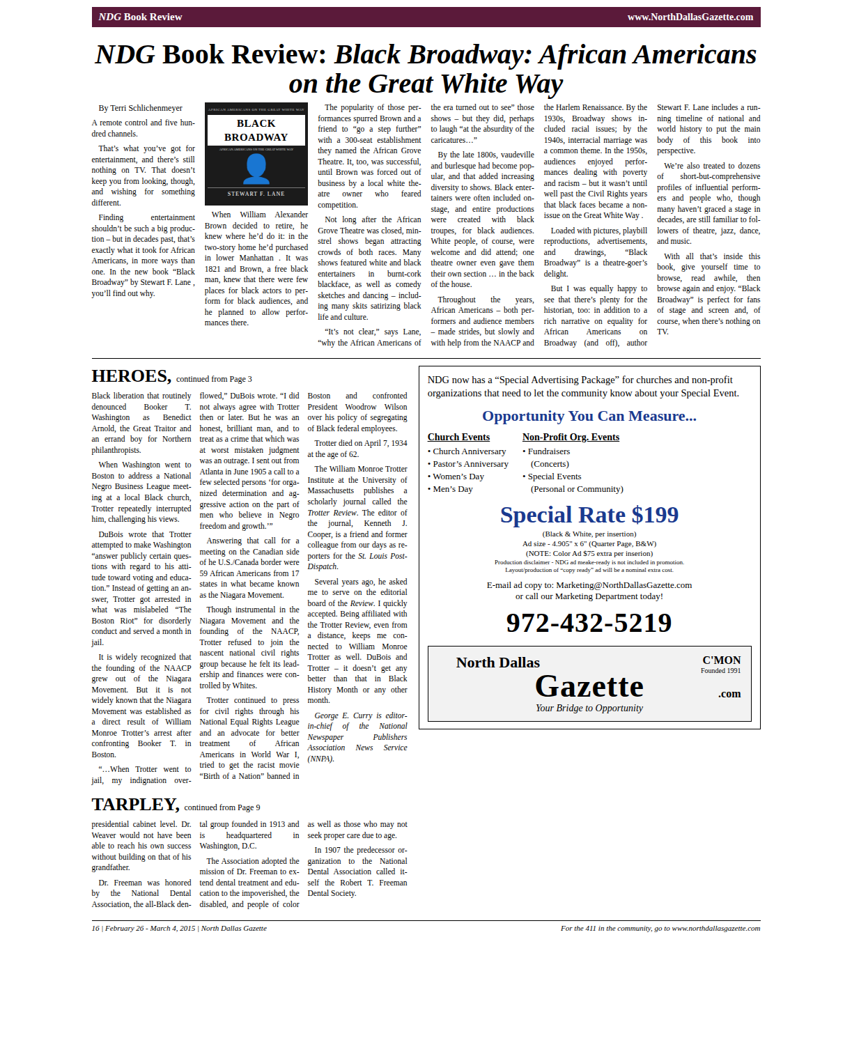NDG Book Review
www.NorthDallasGazette.com
NDG Book Review: Black Broadway: African Americans on the Great White Way
By Terri Schlichenmeyer
A remote control and five hundred channels.
That’s what you’ve got for entertainment, and there’s still nothing on TV. That doesn’t keep you from looking, though, and wishing for something different.
Finding entertainment shouldn’t be such a big production – but in decades past, that’s exactly what it took for African Americans, in more ways than one. In the new book “Black Broadway” by Stewart F. Lane , you’ll find out why.
AFRICAN AMERICANS ON THE GREAT WHITE WAY
BLACK BROADWAY
AFRICAN AMERICANS ON THE GREAT WHITE WAY
👤
STEWART F. LANE
When William Alexander Brown decided to retire, he knew where he’d do it: in the two-story home he’d purchased in lower Manhattan . It was 1821 and Brown, a free black man, knew that there were few places for black actors to perform for black audiences, and he planned to allow performances there.
The popularity of those performances spurred Brown and a friend to “go a step further” with a 300-seat establishment they named the African Grove Theatre. It, too, was successful, until Brown was forced out of business by a local white theatre owner who feared competition.
Not long after the African Grove Theatre was closed, minstrel shows began attracting crowds of both races. Many shows featured white and black entertainers in burnt-cork blackface, as well as comedy sketches and dancing – including many skits satirizing black life and culture.
“It’s not clear,” says Lane, “why the African Americans of the era turned out to see” those shows – but they did, perhaps to laugh “at the absurdity of the caricatures…”
By the late 1800s, vaudeville and burlesque had become popular, and that added increasing diversity to shows. Black entertainers were often included onstage, and entire productions were created with black troupes, for black audiences. White people, of course, were welcome and did attend; one theatre owner even gave them their own section … in the back of the house.
Throughout the years, African Americans – both performers and audience members – made strides, but slowly and with help from the NAACP and the Harlem Renaissance. By the 1930s, Broadway shows included racial issues; by the 1940s, interracial marriage was a common theme. In the 1950s, audiences enjoyed performances dealing with poverty and racism – but it wasn’t until well past the Civil Rights years that black faces became a non-issue on the Great White Way .
Loaded with pictures, playbill reproductions, advertisements, and drawings, “Black Broadway” is a theatre-goer’s delight.
But I was equally happy to see that there’s plenty for the historian, too: in addition to a rich narrative on equality for African Americans on Broadway (and off), author Stewart F. Lane includes a running timeline of national and world history to put the main body of this book into perspective.
We’re also treated to dozens of short-but-comprehensive profiles of influential performers and people who, though many haven’t graced a stage in decades, are still familiar to followers of theatre, jazz, dance, and music.
With all that’s inside this book, give yourself time to browse, read awhile, then browse again and enjoy. “Black Broadway” is perfect for fans of stage and screen and, of course, when there’s nothing on TV.
HEROES, continued from Page 3
Black liberation that routinely denounced Booker T. Washington as Benedict Arnold, the Great Traitor and an errand boy for Northern philanthropists.
When Washington went to Boston to address a National Negro Business League meeting at a local Black church, Trotter repeatedly interrupted him, challenging his views.
DuBois wrote that Trotter attempted to make Washington “answer publicly certain questions with regard to his attitude toward voting and education.” Instead of getting an answer, Trotter got arrested in what was mislabeled “The Boston Riot” for disorderly conduct and served a month in jail.
It is widely recognized that the founding of the NAACP grew out of the Niagara Movement. But it is not widely known that the Niagara Movement was established as a direct result of William Monroe Trotter’s arrest after confronting Booker T. in Boston.
“…When Trotter went to jail, my indignation overflowed,” DuBois wrote. “I did not always agree with Trotter then or later. But he was an honest, brilliant man, and to treat as a crime that which was at worst mistaken judgment was an outrage. I sent out from Atlanta in June 1905 a call to a few selected persons ‘for organized determination and aggressive action on the part of men who believe in Negro freedom and growth.’”
Answering that call for a meeting on the Canadian side of he U.S./Canada border were 59 African Americans from 17 states in what became known as the Niagara Movement.
Though instrumental in the Niagara Movement and the founding of the NAACP, Trotter refused to join the nascent national civil rights group because he felt its leadership and finances were controlled by Whites.
Trotter continued to press for civil rights through his National Equal Rights League and an advocate for better treatment of African Americans in World War I, tried to get the racist movie “Birth of a Nation” banned in Boston and confronted President Woodrow Wilson over his policy of segregating of Black federal employees.
Trotter died on April 7, 1934 at the age of 62.
The William Monroe Trotter Institute at the University of Massachusetts publishes a scholarly journal called the Trotter Review. The editor of the journal, Kenneth J. Cooper, is a friend and former colleague from our days as reporters for the St. Louis Post-Dispatch.
Several years ago, he asked me to serve on the editorial board of the Review. I quickly accepted. Being affiliated with the Trotter Review, even from a distance, keeps me connected to William Monroe Trotter as well. DuBois and Trotter – it doesn’t get any better than that in Black History Month or any other month.
George E. Curry is editor-in-chief of the National Newspaper Publishers Association News Service (NNPA).
TARPLEY, continued from Page 9
presidential cabinet level. Dr. Weaver would not have been able to reach his own success without building on that of his grandfather.
Dr. Freeman was honored by the National Dental Association, the all-Black dental group founded in 1913 and is headquartered in Washington, D.C.
The Association adopted the mission of Dr. Freeman to extend dental treatment and education to the impoverished, the disabled, and people of color as well as those who may not seek proper care due to age.
In 1907 the predecessor organization to the National Dental Association called itself the Robert T. Freeman Dental Society.
NDG now has a “Special Advertising Package” for churches and non-profit organizations that need to let the community know about your Special Event.
Opportunity You Can Measure...
Church Events
Church Anniversary
Pastor’s Anniversary
Women’s Day
Men’s Day
Non-Profit Org. Events
Fundraisers
(Concerts)
Special Events
(Personal or Community)
Special Rate $199
(Black & White, per insertion)
Ad size - 4.905" x 6" (Quarter Page, B&W)
(NOTE: Color Ad $75 extra per inserion)
Production disclaimer - NDG ad meake-ready is not included in promotion.
Layout/production of “copy ready” ad will be a nominal extra cost.
E-mail ad copy to: Marketing@NorthDallasGazette.com
or call our Marketing Department today!
972-432-5219
C'MON
Founded 1991
North Dallas
Gazette
.com
Your Bridge to Opportunity
16 | February 26 - March 4, 2015 | North Dallas Gazette
For the 411 in the community, go to www.northdallasgazette.com